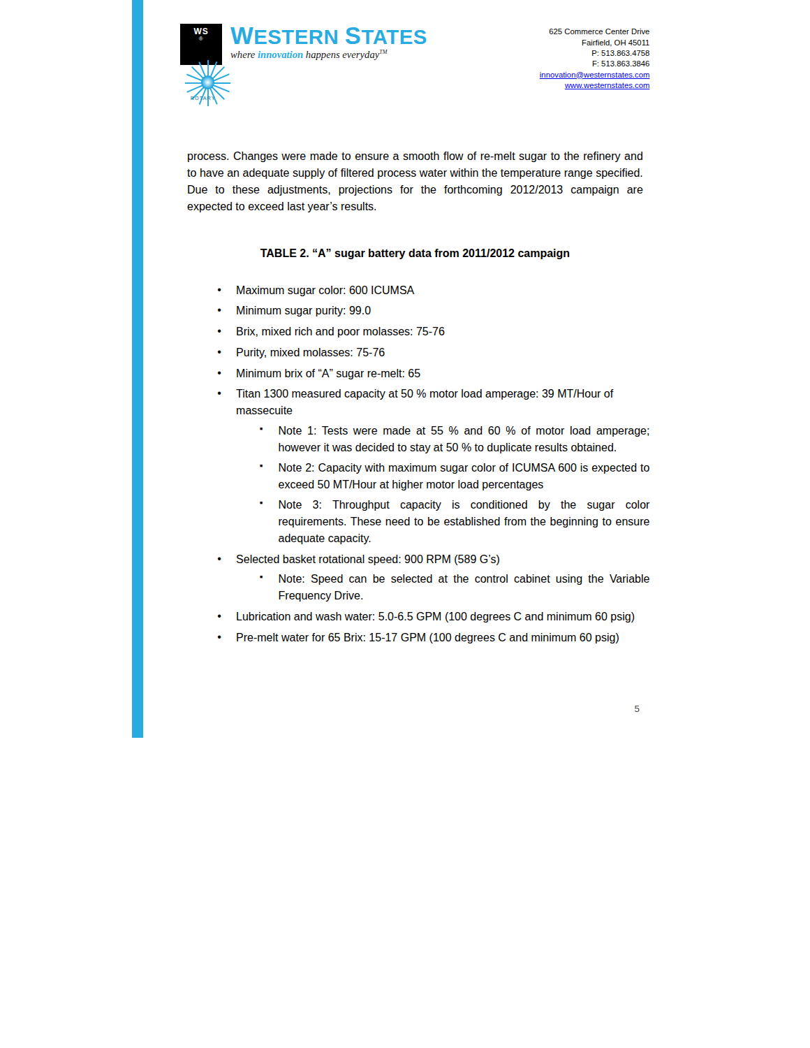WS®
WESTERN STATES
where innovation happens everydayTM
ROTARY
625 Commerce Center Drive
Fairfield, OH 45011
P: 513.863.4758
F: 513.863.3846
innovation@westernstates.com
www.westernstates.com
process. Changes were made to ensure a smooth flow of re-melt sugar to the refinery and to have an adequate supply of filtered process water within the temperature range specified. Due to these adjustments, projections for the forthcoming 2012/2013 campaign are expected to exceed last year’s results.
TABLE 2. “A” sugar battery data from 2011/2012 campaign
Maximum sugar color: 600 ICUMSA
Minimum sugar purity: 99.0
Brix, mixed rich and poor molasses: 75-76
Purity, mixed molasses: 75-76
Minimum brix of “A” sugar re-melt: 65
Titan 1300 measured capacity at 50 % motor load amperage: 39 MT/Hour of massecuite
Note 1: Tests were made at 55 % and 60 % of motor load amperage; however it was decided to stay at 50 % to duplicate results obtained.
Note 2: Capacity with maximum sugar color of ICUMSA 600 is expected to exceed 50 MT/Hour at higher motor load percentages
Note 3: Throughput capacity is conditioned by the sugar color requirements. These need to be established from the beginning to ensure adequate capacity.
Selected basket rotational speed: 900 RPM (589 G’s)
Note: Speed can be selected at the control cabinet using the Variable Frequency Drive.
Lubrication and wash water: 5.0-6.5 GPM (100 degrees C and minimum 60 psig)
Pre-melt water for 65 Brix: 15-17 GPM (100 degrees C and minimum 60 psig)
5